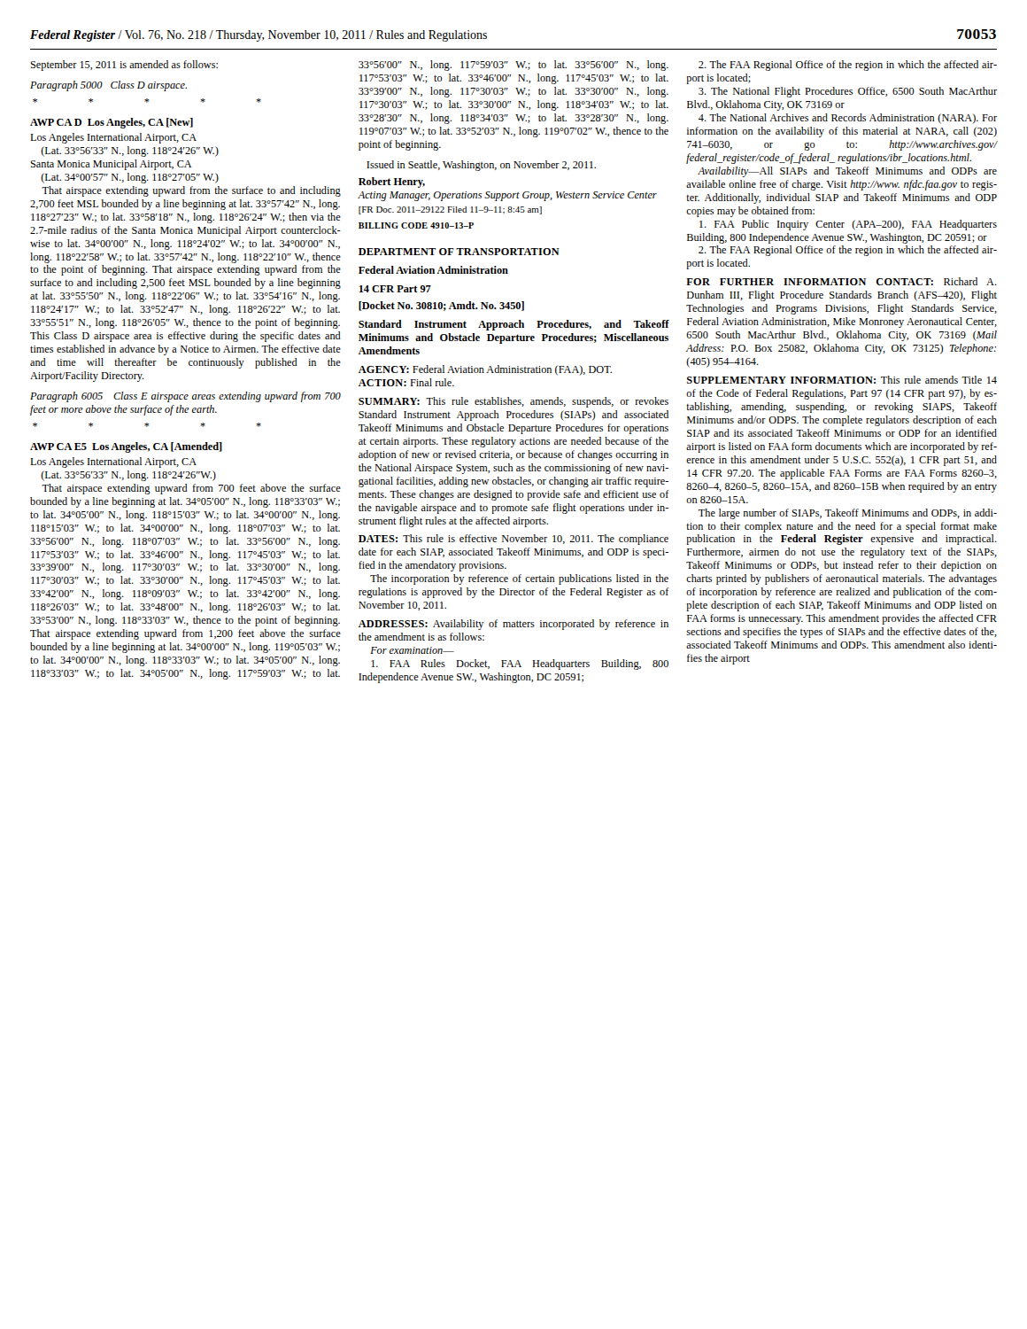Federal Register / Vol. 76, No. 218 / Thursday, November 10, 2011 / Rules and Regulations
70053
September 15, 2011 is amended as follows:
Paragraph 5000 Class D airspace.
* * * * *
AWP CA D Los Angeles, CA [New]
Los Angeles International Airport, CA
(Lat. 33°56′33″ N., long. 118°24′26″ W.)
Santa Monica Municipal Airport, CA
(Lat. 34°00′57″ N., long. 118°27′05″ W.)
That airspace extending upward from the surface to and including 2,700 feet MSL bounded by a line beginning at lat. 33°57′42″ N., long. 118°27′23″ W.; to lat. 33°58′18″ N., long. 118°26′24″ W.; then via the 2.7-mile radius of the Santa Monica Municipal Airport counterclockwise to lat. 34°00′00″ N., long. 118°24′02″ W.; to lat. 34°00′00″ N., long. 118°22′58″ W.; to lat. 33°57′42″ N., long. 118°22′10″ W., thence to the point of beginning. That airspace extending upward from the surface to and including 2,500 feet MSL bounded by a line beginning at lat. 33°55′50″ N., long. 118°22′06″ W.; to lat. 33°54′16″ N., long. 118°24′17″ W.; to lat. 33°52′47″ N., long. 118°26′22″ W.; to lat. 33°55′51″ N., long. 118°26′05″ W., thence to the point of beginning. This Class D airspace area is effective during the specific dates and times established in advance by a Notice to Airmen. The effective date and time will thereafter be continuously published in the Airport/Facility Directory.
Paragraph 6005 Class E airspace areas extending upward from 700 feet or more above the surface of the earth.
* * * * *
AWP CA E5 Los Angeles, CA [Amended]
Los Angeles International Airport, CA
(Lat. 33°56′33″ N., long. 118°24′26″W.)
That airspace extending upward from 700 feet above the surface bounded by a line beginning at lat. 34°05′00″ N., long. 118°33′03″ W.; to lat. 34°05′00″ N., long. 118°15′03″ W.; to lat. 34°00′00″ N., long. 118°15′03″ W.; to lat. 34°00′00″ N., long. 118°07′03″ W.; to lat. 33°56′00″ N., long. 118°07′03″ W.; to lat. 33°56′00″ N., long. 117°53′03″ W.; to lat. 33°46′00″ N., long. 117°45′03″ W.; to lat. 33°39′00″ N., long. 117°30′03″ W.; to lat. 33°30′00″ N., long. 117°30′03″ W.; to lat. 33°30′00″ N., long. 117°45′03″ W.; to lat. 33°42′00″ N., long. 118°09′03″ W.; to lat. 33°42′00″ N., long. 118°26′03″ W.; to lat. 33°48′00″ N., long. 118°26′03″ W.; to lat. 33°53′00″ N., long. 118°33′03″ W., thence to the point of beginning. That airspace extending upward from 1,200 feet above the surface bounded by a line beginning at lat. 34°00′00″ N., long. 119°05′03″ W.; to lat. 34°00′00″ N., long. 118°33′03″ W.; to lat. 34°05′00″ N., long. 118°33′03″ W.; to lat. 34°05′00″ N., long. 117°59′03″ W.; to lat. 33°56′00″ N., long. 117°59′03″ W.; to lat. 33°56′00″ N., long. 117°53′03″ W.; to lat. 33°46′00″ N., long. 117°45′03″ W.; to lat. 33°39′00″ N., long. 117°30′03″ W.; to lat. 33°30′00″ N., long. 117°30′03″ W.; to lat. 33°30′00″ N., long. 118°34′03″ W.; to lat. 33°28′30″ N., long. 118°34′03″ W.; to lat. 33°28′30″ N., long. 119°07′03″ W.; to lat. 33°52′03″ N., long. 119°07′02″ W., thence to the point of beginning.
Issued in Seattle, Washington, on November 2, 2011.
Robert Henry,
Acting Manager, Operations Support Group, Western Service Center
[FR Doc. 2011–29122 Filed 11–9–11; 8:45 am]
BILLING CODE 4910–13–P
DEPARTMENT OF TRANSPORTATION
Federal Aviation Administration
14 CFR Part 97
[Docket No. 30810; Amdt. No. 3450]
Standard Instrument Approach Procedures, and Takeoff Minimums and Obstacle Departure Procedures; Miscellaneous Amendments
AGENCY: Federal Aviation Administration (FAA), DOT.
ACTION: Final rule.
SUMMARY: This rule establishes, amends, suspends, or revokes Standard Instrument Approach Procedures (SIAPs) and associated Takeoff Minimums and Obstacle Departure Procedures for operations at certain airports. These regulatory actions are needed because of the adoption of new or revised criteria, or because of changes occurring in the National Airspace System, such as the commissioning of new navigational facilities, adding new obstacles, or changing air traffic requirements. These changes are designed to provide safe and efficient use of the navigable airspace and to promote safe flight operations under instrument flight rules at the affected airports.
DATES: This rule is effective November 10, 2011. The compliance date for each SIAP, associated Takeoff Minimums, and ODP is specified in the amendatory provisions.
The incorporation by reference of certain publications listed in the regulations is approved by the Director of the Federal Register as of November 10, 2011.
ADDRESSES: Availability of matters incorporated by reference in the amendment is as follows:
For examination—
1. FAA Rules Docket, FAA Headquarters Building, 800 Independence Avenue SW., Washington, DC 20591;
2. The FAA Regional Office of the region in which the affected airport is located;
3. The National Flight Procedures Office, 6500 South MacArthur Blvd., Oklahoma City, OK 73169 or
4. The National Archives and Records Administration (NARA). For information on the availability of this material at NARA, call (202) 741–6030, or go to: http://www.archives.gov/ federal_register/code_of_federal_ regulations/ibr_locations.html.
Availability—All SIAPs and Takeoff Minimums and ODPs are available online free of charge. Visit http://www. nfdc.faa.gov to register. Additionally, individual SIAP and Takeoff Minimums and ODP copies may be obtained from:
1. FAA Public Inquiry Center (APA–200), FAA Headquarters Building, 800 Independence Avenue SW., Washington, DC 20591; or
2. The FAA Regional Office of the region in which the affected airport is located.
FOR FURTHER INFORMATION CONTACT: Richard A. Dunham III, Flight Procedure Standards Branch (AFS–420), Flight Technologies and Programs Divisions, Flight Standards Service, Federal Aviation Administration, Mike Monroney Aeronautical Center, 6500 South MacArthur Blvd., Oklahoma City, OK 73169 (Mail Address: P.O. Box 25082, Oklahoma City, OK 73125) Telephone: (405) 954–4164.
SUPPLEMENTARY INFORMATION: This rule amends Title 14 of the Code of Federal Regulations, Part 97 (14 CFR part 97), by establishing, amending, suspending, or revoking SIAPS, Takeoff Minimums and/or ODPS. The complete regulators description of each SIAP and its associated Takeoff Minimums or ODP for an identified airport is listed on FAA form documents which are incorporated by reference in this amendment under 5 U.S.C. 552(a), 1 CFR part 51, and 14 CFR 97.20. The applicable FAA Forms are FAA Forms 8260–3, 8260–4, 8260–5, 8260–15A, and 8260–15B when required by an entry on 8260–15A.
The large number of SIAPs, Takeoff Minimums and ODPs, in addition to their complex nature and the need for a special format make publication in the Federal Register expensive and impractical. Furthermore, airmen do not use the regulatory text of the SIAPs, Takeoff Minimums or ODPs, but instead refer to their depiction on charts printed by publishers of aeronautical materials. The advantages of incorporation by reference are realized and publication of the complete description of each SIAP, Takeoff Minimums and ODP listed on FAA forms is unnecessary. This amendment provides the affected CFR sections and specifies the types of SIAPs and the effective dates of the, associated Takeoff Minimums and ODPs. This amendment also identifies the airport